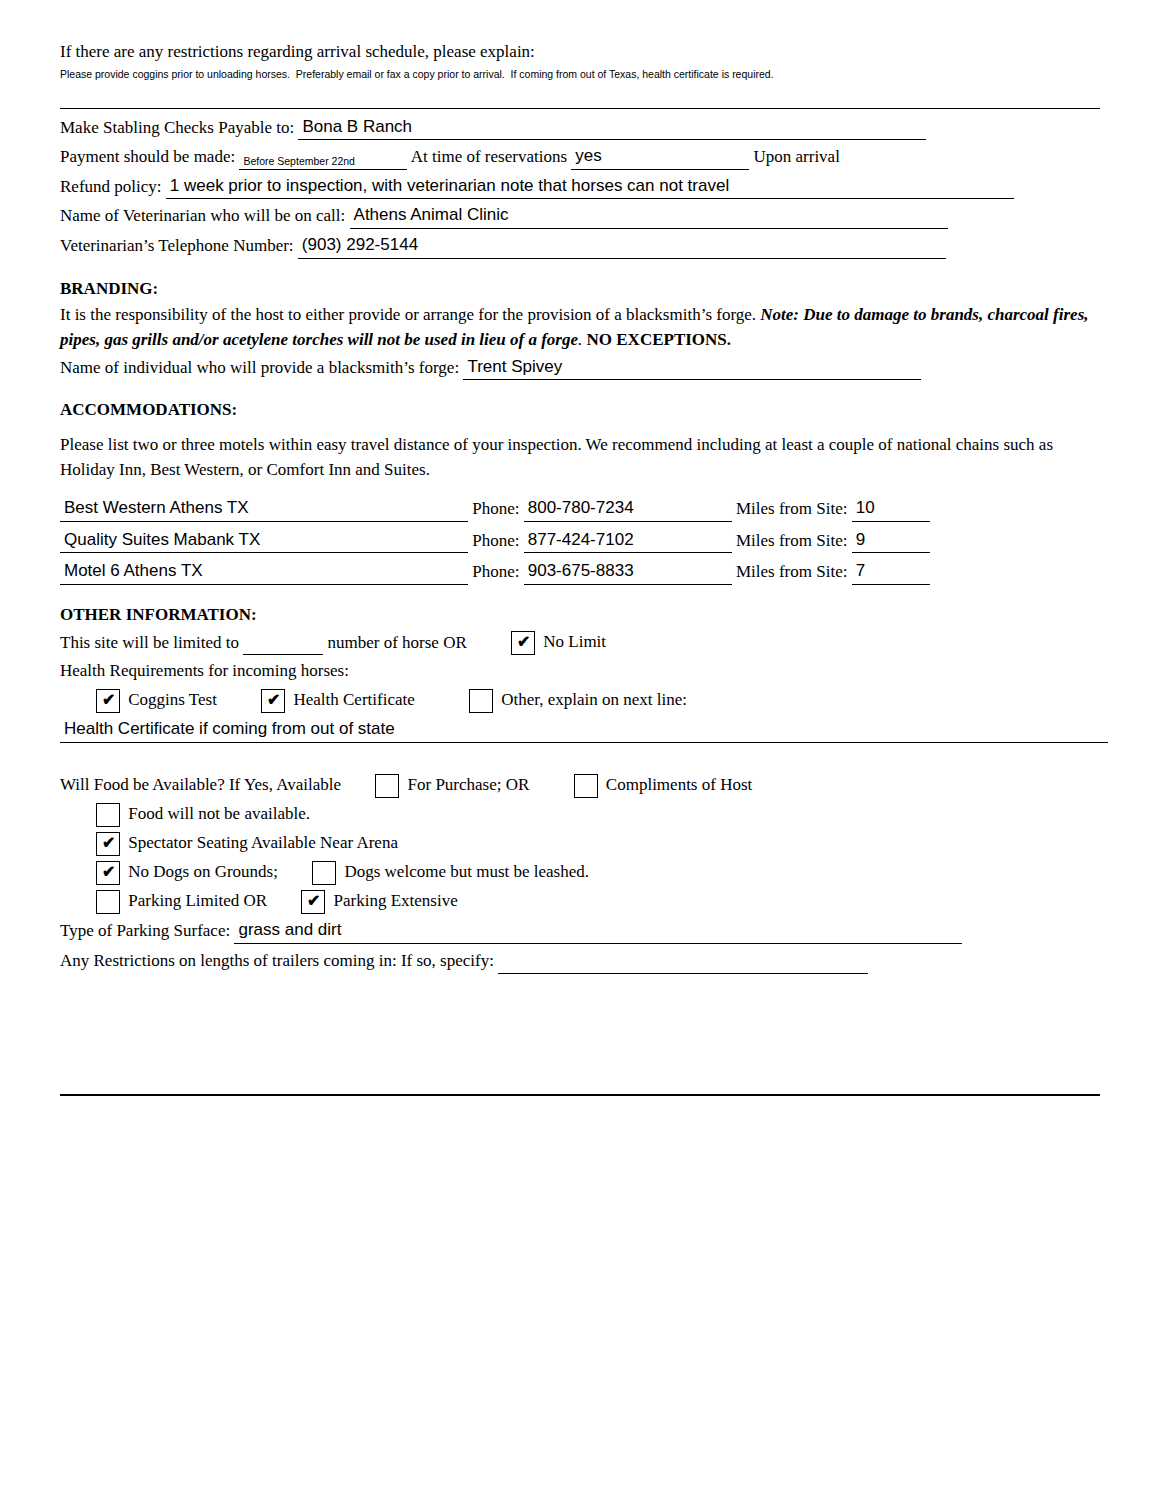If there are any restrictions regarding arrival schedule, please explain:
Please provide coggins prior to unloading horses. Preferably email or fax a copy prior to arrival. If coming from out of Texas, health certificate is required.
Make Stabling Checks Payable to: Bona B Ranch
Payment should be made: Before September 22nd At time of reservations yes Upon arrival
Refund policy: 1 week prior to inspection, with veterinarian note that horses can not travel
Name of Veterinarian who will be on call: Athens Animal Clinic
Veterinarian’s Telephone Number: (903) 292-5144
BRANDING:
It is the responsibility of the host to either provide or arrange for the provision of a blacksmith’s forge. Note: Due to damage to brands, charcoal fires, pipes, gas grills and/or acetylene torches will not be used in lieu of a forge. NO EXCEPTIONS.
Name of individual who will provide a blacksmith’s forge: Trent Spivey
ACCOMMODATIONS:
Please list two or three motels within easy travel distance of your inspection. We recommend including at least a couple of national chains such as Holiday Inn, Best Western, or Comfort Inn and Suites.
Best Western Athens TX Phone: 800-780-7234 Miles from Site: 10
Quality Suites Mabank TX Phone: 877-424-7102 Miles from Site: 9
Motel 6 Athens TX Phone: 903-675-8833 Miles from Site: 7
OTHER INFORMATION:
This site will be limited to number of horse OR No Limit
Health Requirements for incoming horses:
Coggins Test Health Certificate Other, explain on next line:
Health Certificate if coming from out of state
Will Food be Available? If Yes, Available For Purchase; OR Compliments of Host
Food will not be available.
Spectator Seating Available Near Arena
No Dogs on Grounds; Dogs welcome but must be leashed.
Parking Limited OR Parking Extensive
Type of Parking Surface: grass and dirt
Any Restrictions on lengths of trailers coming in: If so, specify: